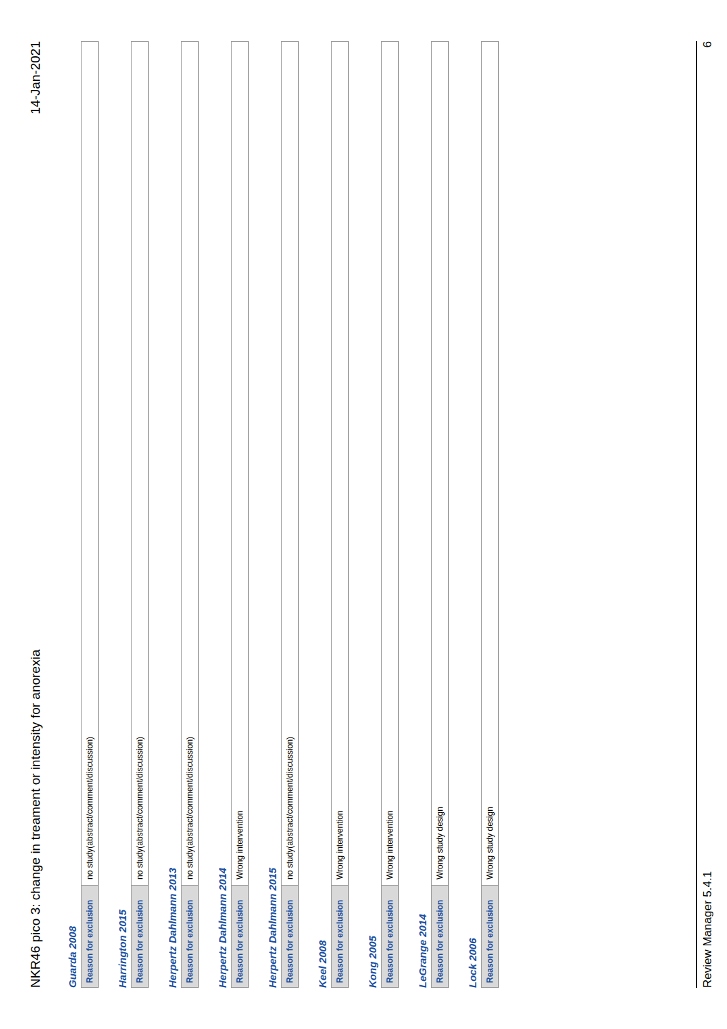NKR46 pico 3: change in treament or intensity for anorexia
14-Jan-2021
Guarda 2008
Reason for exclusion
no study(abstract/comment/discussion)
Harrington 2015
Reason for exclusion
no study(abstract/comment/discussion)
Herpertz Dahlmann 2013
Reason for exclusion
no study(abstract/comment/discussion)
Herpertz Dahlmann 2014
Reason for exclusion
Wrong intervention
Herpertz Dahlmann 2015
Reason for exclusion
no study(abstract/comment/discussion)
Keel 2008
Reason for exclusion
Wrong intervention
Kong 2005
Reason for exclusion
Wrong intervention
LeGrange 2014
Reason for exclusion
Wrong study design
Lock 2006
Reason for exclusion
Wrong study design
Review Manager 5.4.1
6